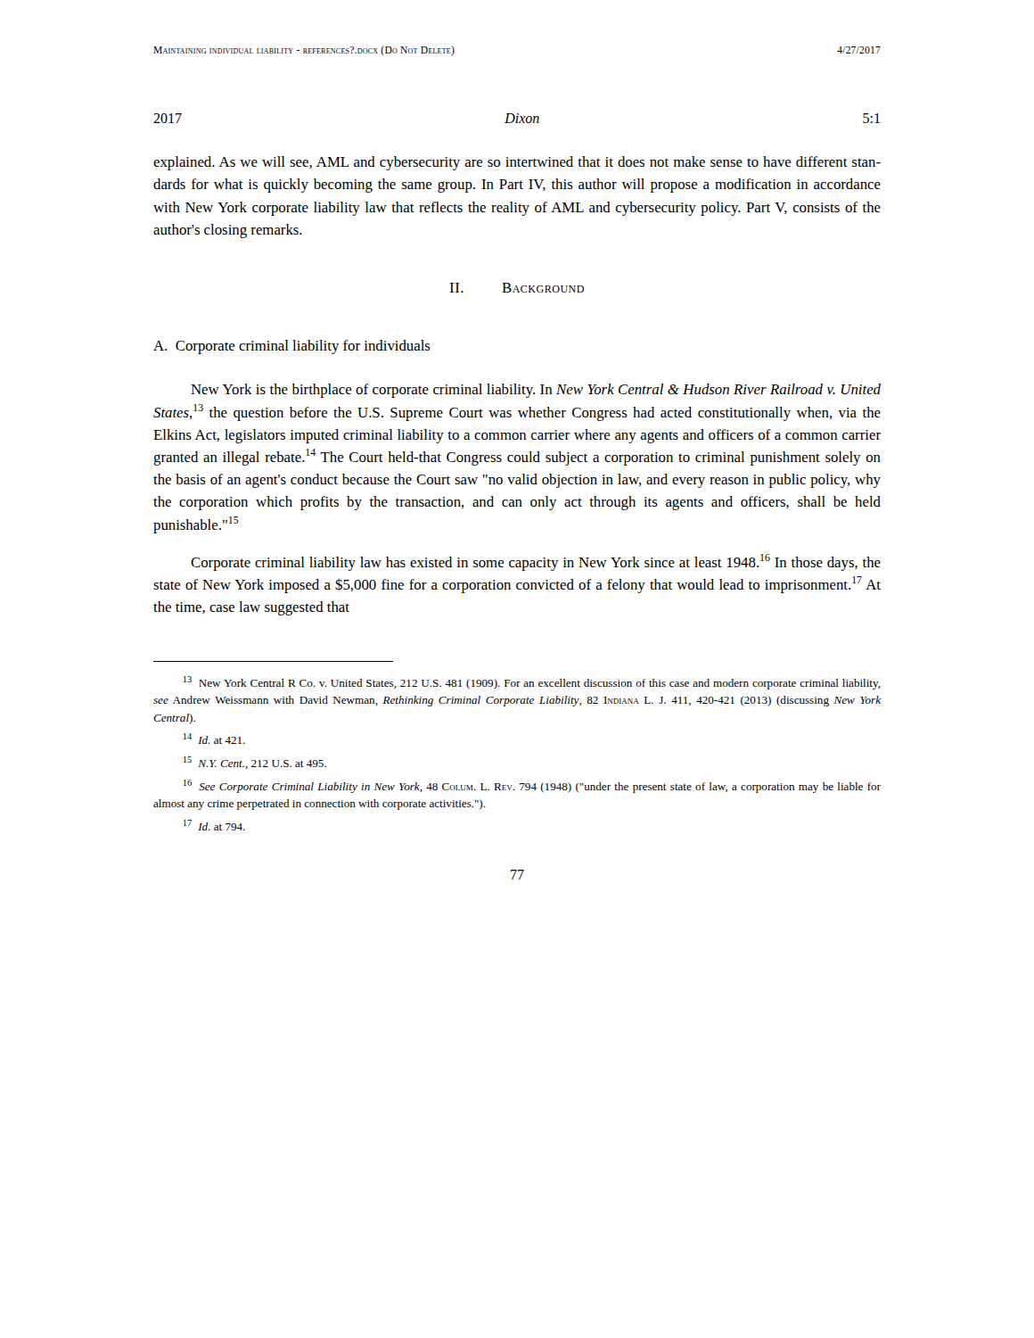Maintaining individual liability - references?.docx (Do Not Delete) 4/27/2017
2017 Dixon 5:1
explained. As we will see, AML and cybersecurity are so intertwined that it does not make sense to have different standards for what is quickly becoming the same group. In Part IV, this author will propose a modification in accordance with New York corporate liability law that reflects the reality of AML and cybersecurity policy. Part V, consists of the author's closing remarks.
II. Background
A. Corporate criminal liability for individuals
New York is the birthplace of corporate criminal liability. In New York Central & Hudson River Railroad v. United States,13 the question before the U.S. Supreme Court was whether Congress had acted constitutionally when, via the Elkins Act, legislators imputed criminal liability to a common carrier where any agents and officers of a common carrier granted an illegal rebate.14 The Court held-that Congress could subject a corporation to criminal punishment solely on the basis of an agent's conduct because the Court saw "no valid objection in law, and every reason in public policy, why the corporation which profits by the transaction, and can only act through its agents and officers, shall be held punishable."15
Corporate criminal liability law has existed in some capacity in New York since at least 1948.16 In those days, the state of New York imposed a $5,000 fine for a corporation convicted of a felony that would lead to imprisonment.17 At the time, case law suggested that
13 New York Central R Co. v. United States, 212 U.S. 481 (1909). For an excellent discussion of this case and modern corporate criminal liability, see Andrew Weissmann with David Newman, Rethinking Criminal Corporate Liability, 82 Indiana L. J. 411, 420-421 (2013) (discussing New York Central).
14 Id. at 421.
15 N.Y. Cent., 212 U.S. at 495.
16 See Corporate Criminal Liability in New York, 48 Colum. L. Rev. 794 (1948) ("under the present state of law, a corporation may be liable for almost any crime perpetrated in connection with corporate activities.").
17 Id. at 794.
77